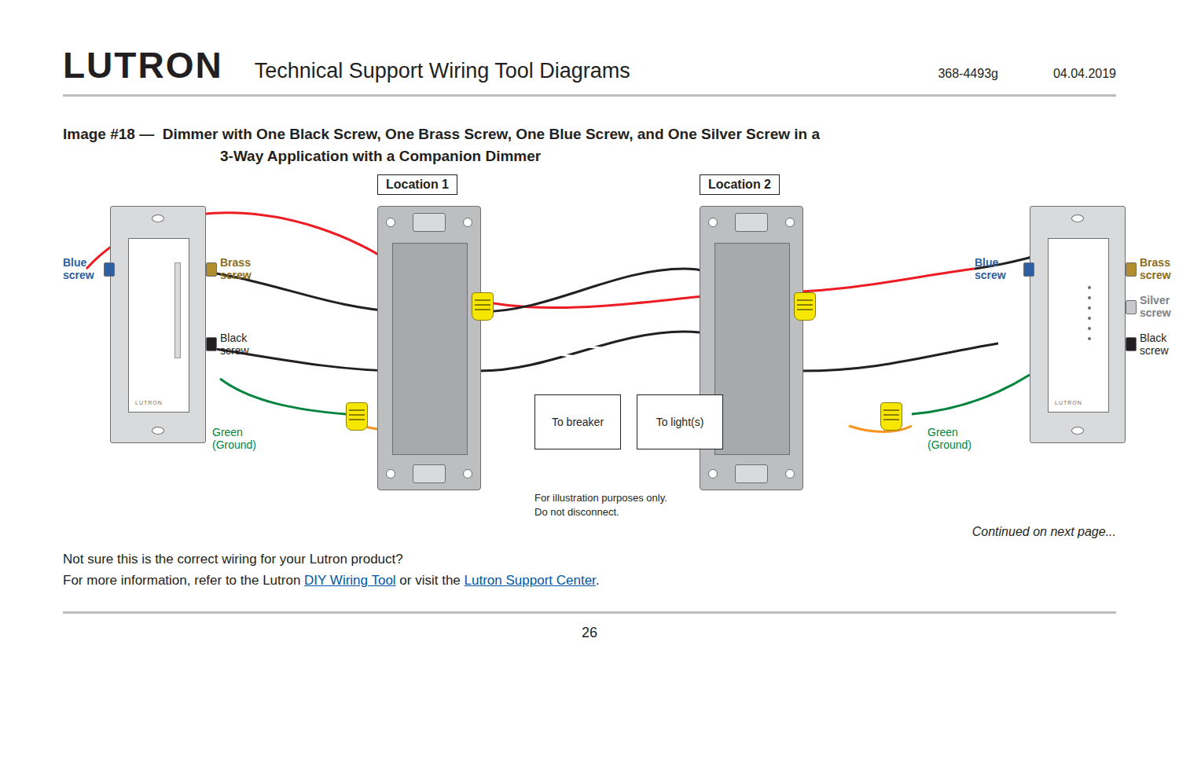LUTRON
Technical Support Wiring Tool Diagrams
368-4493g 04.04.2019
Image #18 — Dimmer with One Black Screw, One Brass Screw, One Blue Screw, and One Silver Screw in a 3-Way Application with a Companion Dimmer
Location 1
Location 2
LUTRON
Blue
screw
Brass
screw
Black
screw
Green
(Ground)
LUTRON
Blue
screw
Brass
screw
Silver
screw
Black
screw
Green
(Ground)
To breaker
To light(s)
For illustration purposes only.
Do not disconnect.
Continued on next page...
Not sure this is the correct wiring for your Lutron product?
For more information, refer to the Lutron DIY Wiring Tool or visit the Lutron Support Center.
26